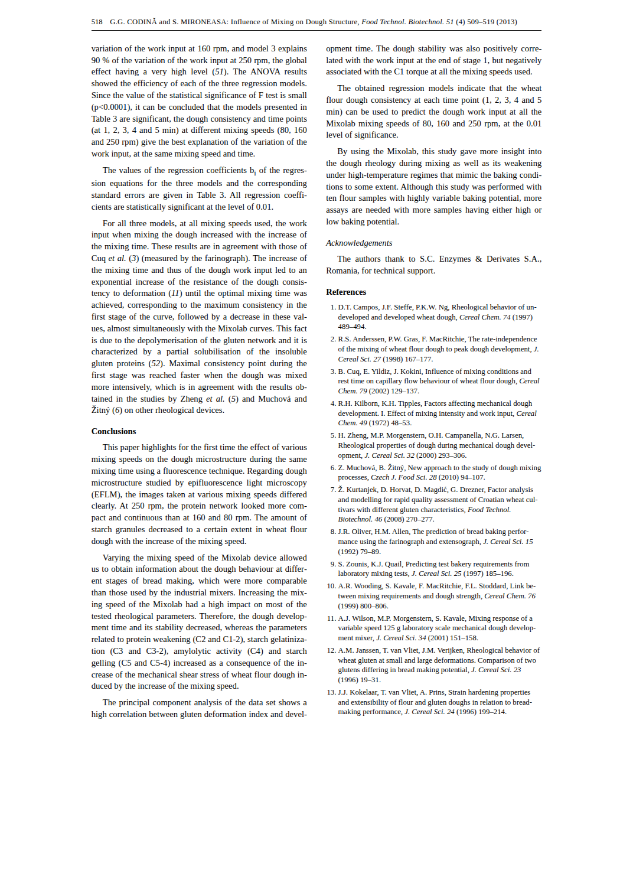518 G.G. CODINĂ and S. MIRONEASA: Influence of Mixing on Dough Structure, Food Technol. Biotechnol. 51 (4) 509–519 (2013)
variation of the work input at 160 rpm, and model 3 explains 90 % of the variation of the work input at 250 rpm, the global effect having a very high level (51). The ANOVA results showed the efficiency of each of the three regression models. Since the value of the statistical significance of F test is small (p<0.0001), it can be concluded that the models presented in Table 3 are significant, the dough consistency and time points (at 1, 2, 3, 4 and 5 min) at different mixing speeds (80, 160 and 250 rpm) give the best explanation of the variation of the work input, at the same mixing speed and time.
The values of the regression coefficients bi of the regression equations for the three models and the corresponding standard errors are given in Table 3. All regression coefficients are statistically significant at the level of 0.01.
For all three models, at all mixing speeds used, the work input when mixing the dough increased with the increase of the mixing time. These results are in agreement with those of Cuq et al. (3) (measured by the farinograph). The increase of the mixing time and thus of the dough work input led to an exponential increase of the resistance of the dough consistency to deformation (11) until the optimal mixing time was achieved, corresponding to the maximum consistency in the first stage of the curve, followed by a decrease in these values, almost simultaneously with the Mixolab curves. This fact is due to the depolymerisation of the gluten network and it is characterized by a partial solubilisation of the insoluble gluten proteins (52). Maximal consistency point during the first stage was reached faster when the dough was mixed more intensively, which is in agreement with the results obtained in the studies by Zheng et al. (5) and Muchová and Žitný (6) on other rheological devices.
Conclusions
This paper highlights for the first time the effect of various mixing speeds on the dough microstructure during the same mixing time using a fluorescence technique. Regarding dough microstructure studied by epifluorescence light microscopy (EFLM), the images taken at various mixing speeds differed clearly. At 250 rpm, the protein network looked more compact and continuous than at 160 and 80 rpm. The amount of starch granules decreased to a certain extent in wheat flour dough with the increase of the mixing speed.
Varying the mixing speed of the Mixolab device allowed us to obtain information about the dough behaviour at different stages of bread making, which were more comparable than those used by the industrial mixers. Increasing the mixing speed of the Mixolab had a high impact on most of the tested rheological parameters. Therefore, the dough development time and its stability decreased, whereas the parameters related to protein weakening (C2 and C1-2), starch gelatinization (C3 and C3-2), amylolytic activity (C4) and starch gelling (C5 and C5-4) increased as a consequence of the increase of the mechanical shear stress of wheat flour dough induced by the increase of the mixing speed.
The principal component analysis of the data set shows a high correlation between gluten deformation index and development time. The dough stability was also positively correlated with the work input at the end of stage 1, but negatively associated with the C1 torque at all the mixing speeds used.
The obtained regression models indicate that the wheat flour dough consistency at each time point (1, 2, 3, 4 and 5 min) can be used to predict the dough work input at all the Mixolab mixing speeds of 80, 160 and 250 rpm, at the 0.01 level of significance.
By using the Mixolab, this study gave more insight into the dough rheology during mixing as well as its weakening under high-temperature regimes that mimic the baking conditions to some extent. Although this study was performed with ten flour samples with highly variable baking potential, more assays are needed with more samples having either high or low baking potential.
Acknowledgements
The authors thank to S.C. Enzymes & Derivates S.A., Romania, for technical support.
References
D.T. Campos, J.F. Steffe, P.K.W. Ng, Rheological behavior of undeveloped and developed wheat dough, Cereal Chem. 74 (1997) 489–494.
R.S. Anderssen, P.W. Gras, F. MacRitchie, The rate-independence of the mixing of wheat flour dough to peak dough development, J. Cereal Sci. 27 (1998) 167–177.
B. Cuq, E. Yildiz, J. Kokini, Influence of mixing conditions and rest time on capillary flow behaviour of wheat flour dough, Cereal Chem. 79 (2002) 129–137.
R.H. Kilborn, K.H. Tipples, Factors affecting mechanical dough development. I. Effect of mixing intensity and work input, Cereal Chem. 49 (1972) 48–53.
H. Zheng, M.P. Morgenstern, O.H. Campanella, N.G. Larsen, Rheological properties of dough during mechanical dough development, J. Cereal Sci. 32 (2000) 293–306.
Z. Muchová, B. Žitný, New approach to the study of dough mixing processes, Czech J. Food Sci. 28 (2010) 94–107.
Ž. Kurtanjek, D. Horvat, D. Magdić, G. Drezner, Factor analysis and modelling for rapid quality assessment of Croatian wheat cultivars with different gluten characteristics, Food Technol. Biotechnol. 46 (2008) 270–277.
J.R. Oliver, H.M. Allen, The prediction of bread baking performance using the farinograph and extensograph, J. Cereal Sci. 15 (1992) 79–89.
S. Zounis, K.J. Quail, Predicting test bakery requirements from laboratory mixing tests, J. Cereal Sci. 25 (1997) 185–196.
A.R. Wooding, S. Kavale, F. MacRitchie, F.L. Stoddard, Link between mixing requirements and dough strength, Cereal Chem. 76 (1999) 800–806.
A.J. Wilson, M.P. Morgenstern, S. Kavale, Mixing response of a variable speed 125 g laboratory scale mechanical dough development mixer, J. Cereal Sci. 34 (2001) 151–158.
A.M. Janssen, T. van Vliet, J.M. Verijken, Rheological behavior of wheat gluten at small and large deformations. Comparison of two glutens differing in bread making potential, J. Cereal Sci. 23 (1996) 19–31.
J.J. Kokelaar, T. van Vliet, A. Prins, Strain hardening properties and extensibility of flour and gluten doughs in relation to breadmaking performance, J. Cereal Sci. 24 (1996) 199–214.